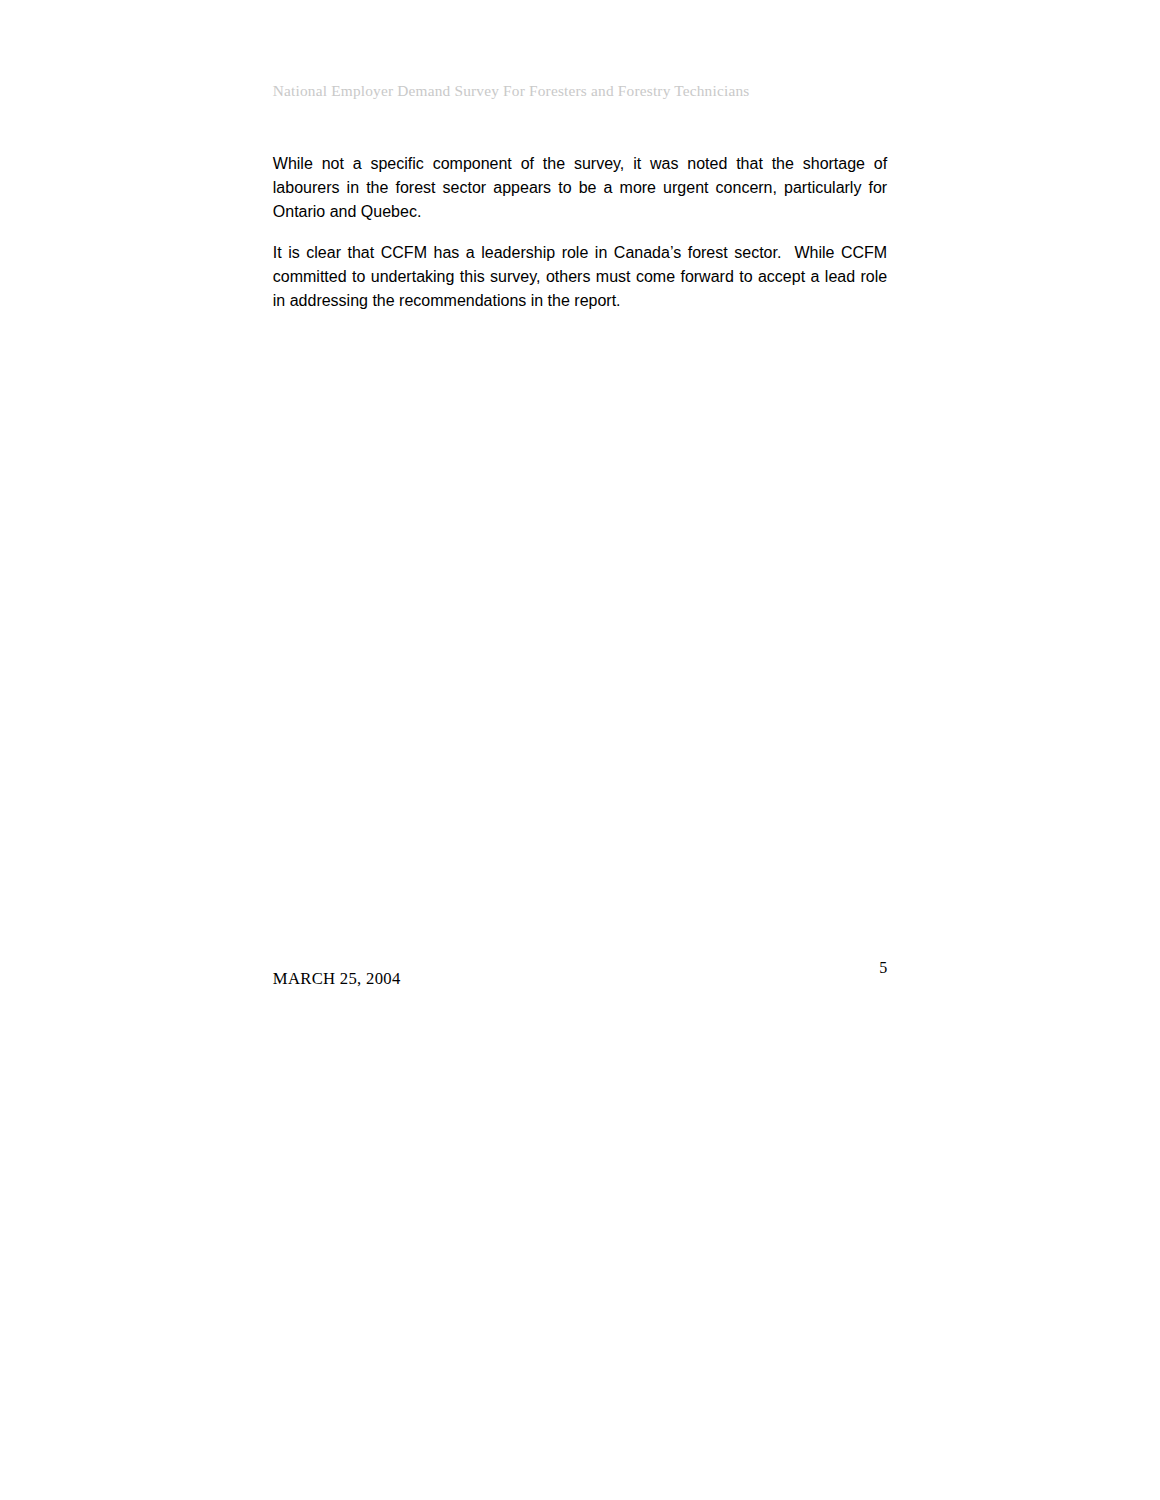National Employer Demand Survey For Foresters and Forestry Technicians
While not a specific component of the survey, it was noted that the shortage of labourers in the forest sector appears to be a more urgent concern, particularly for Ontario and Quebec.
It is clear that CCFM has a leadership role in Canada’s forest sector. While CCFM committed to undertaking this survey, others must come forward to accept a lead role in addressing the recommendations in the report.
MARCH 25, 2004
5